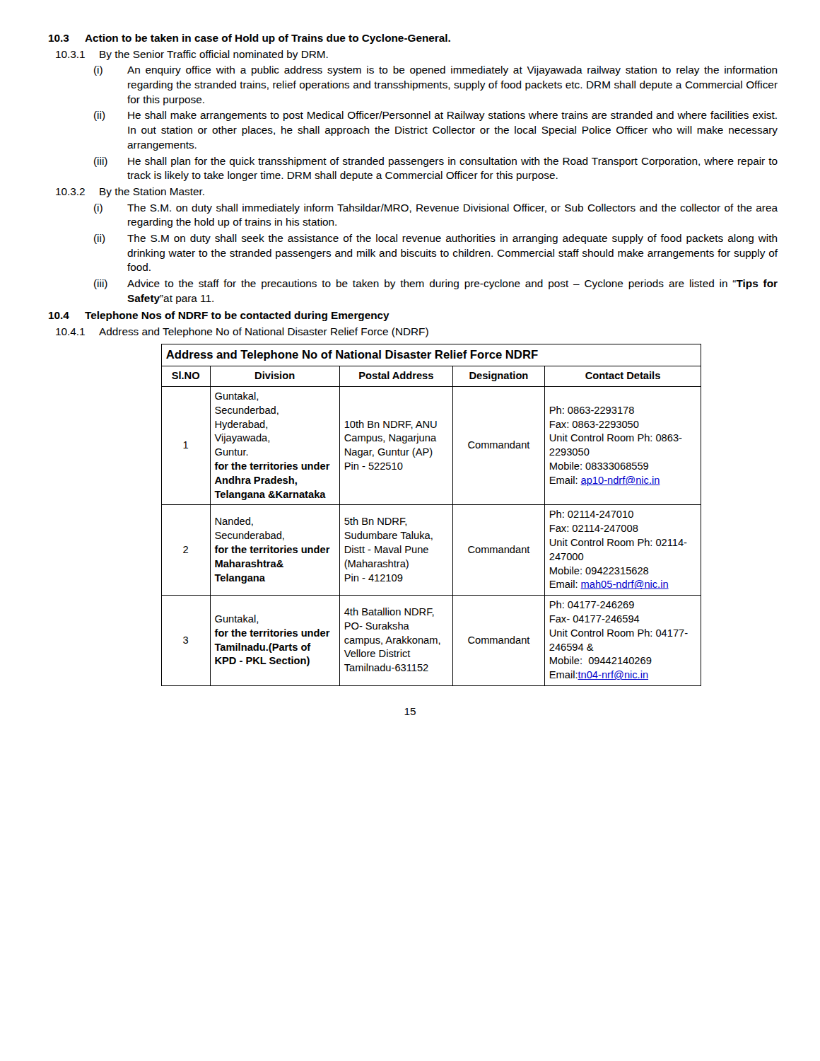10.3
Action to be taken in case of Hold up of Trains due to Cyclone-General.
10.3.1
By the Senior Traffic official nominated by DRM.
(i)
An enquiry office with a public address system is to be opened immediately at Vijayawada railway station to relay the information regarding the stranded trains, relief operations and transshipments, supply of food packets etc. DRM shall depute a Commercial Officer for this purpose.
(ii)
He shall make arrangements to post Medical Officer/Personnel at Railway stations where trains are stranded and where facilities exist. In out station or other places, he shall approach the District Collector or the local Special Police Officer who will make necessary arrangements.
(iii)
He shall plan for the quick transshipment of stranded passengers in consultation with the Road Transport Corporation, where repair to track is likely to take longer time. DRM shall depute a Commercial Officer for this purpose.
10.3.2
By the Station Master.
(i)
The S.M. on duty shall immediately inform Tahsildar/MRO, Revenue Divisional Officer, or Sub Collectors and the collector of the area regarding the hold up of trains in his station.
(ii)
The S.M on duty shall seek the assistance of the local revenue authorities in arranging adequate supply of food packets along with drinking water to the stranded passengers and milk and biscuits to children. Commercial staff should make arrangements for supply of food.
(iii)
Advice to the staff for the precautions to be taken by them during pre-cyclone and post – Cyclone periods are listed in “Tips for Safety”at para 11.
10.4
Telephone Nos of NDRF to be contacted during Emergency
10.4.1
Address and Telephone No of National Disaster Relief Force (NDRF)
Address and Telephone No of National Disaster Relief Force NDRF
| Sl.NO | Division | Postal Address | Designation | Contact Details |
| --- | --- | --- | --- | --- |
| 1 | Guntakal, Secunderbad, Hyderabad, Vijayawada, Guntur. for the territories under Andhra Pradesh, Telangana &Karnataka | 10th Bn NDRF, ANU Campus, Nagarjuna Nagar, Guntur (AP) Pin - 522510 | Commandant | Ph: 0863-2293178 Fax: 0863-2293050 Unit Control Room Ph: 0863-2293050 Mobile: 08333068559 Email: ap10-ndrf@nic.in |
| 2 | Nanded, Secunderabad, for the territories under Maharashtra& Telangana | 5th Bn NDRF, Sudumbare Taluka, Distt - Maval Pune (Maharashtra) Pin - 412109 | Commandant | Ph: 02114-247010 Fax: 02114-247008 Unit Control Room Ph: 02114-247000 Mobile: 09422315628 Email: mah05-ndrf@nic.in |
| 3 | Guntakal, for the territories under Tamilnadu.(Parts of KPD - PKL Section) | 4th Batallion NDRF, PO- Suraksha campus, Arakkonam, Vellore District Tamilnadu-631152 | Commandant | Ph: 04177-246269 Fax- 04177-246594 Unit Control Room Ph: 04177-246594 & Mobile: 09442140269 Email: tn04-nrf@nic.in |
15